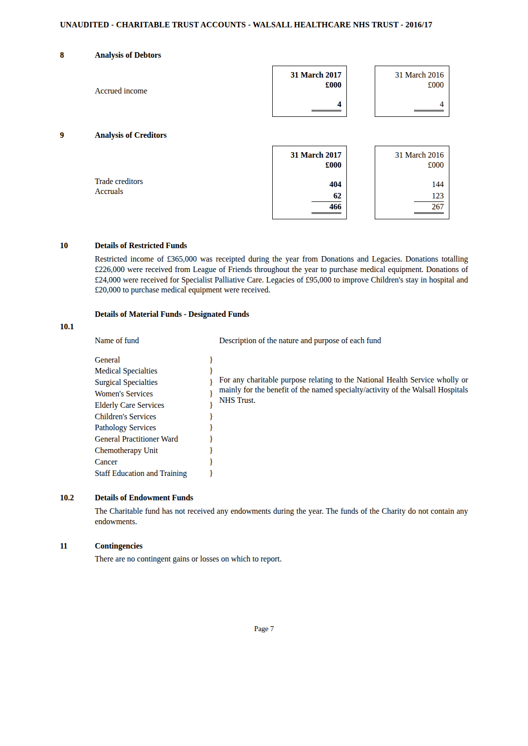UNAUDITED - CHARITABLE TRUST ACCOUNTS - WALSALL HEALTHCARE NHS TRUST - 2016/17
8
Analysis of Debtors
| | 31 March 2017 £000 4 | | 31 March 2016 £000 4 |
Accrued income
9
Analysis of Creditors
| | 31 March 2017 £000 404 62 466 | | 31 March 2016 £000 144 123 267 |
Trade creditors
Accruals
10
Details of Restricted Funds
Restricted income of £365,000 was receipted during the year from Donations and Legacies. Donations totalling £226,000 were received from League of Friends throughout the year to purchase medical equipment. Donations of £24,000 were received for Specialist Palliative Care. Legacies of £95,000 to improve Children's stay in hospital and £20,000 to purchase medical equipment were received.
Details of Material Funds - Designated Funds
10.1
| Name of fund | | Description of the nature and purpose of each fund |
| General | } | For any charitable purpose relating to the National Health Service wholly or mainly for the benefit of the named specialty/activity of the Walsall Hospitals NHS Trust. |
| Medical Specialties | } |
| Surgical Specialties | } |
| Women's Services | } |
| Elderly Care Services | } |
| Children's Services | } |
| Pathology Services | } |
| General Practitioner Ward | } |
| Chemotherapy Unit | } |
| Cancer | } |
| Staff Education and Training | } |
10.2
Details of Endowment Funds
The Charitable fund has not received any endowments during the year. The funds of the Charity do not contain any endowments.
11
Contingencies
There are no contingent gains or losses on which to report.
Page 7